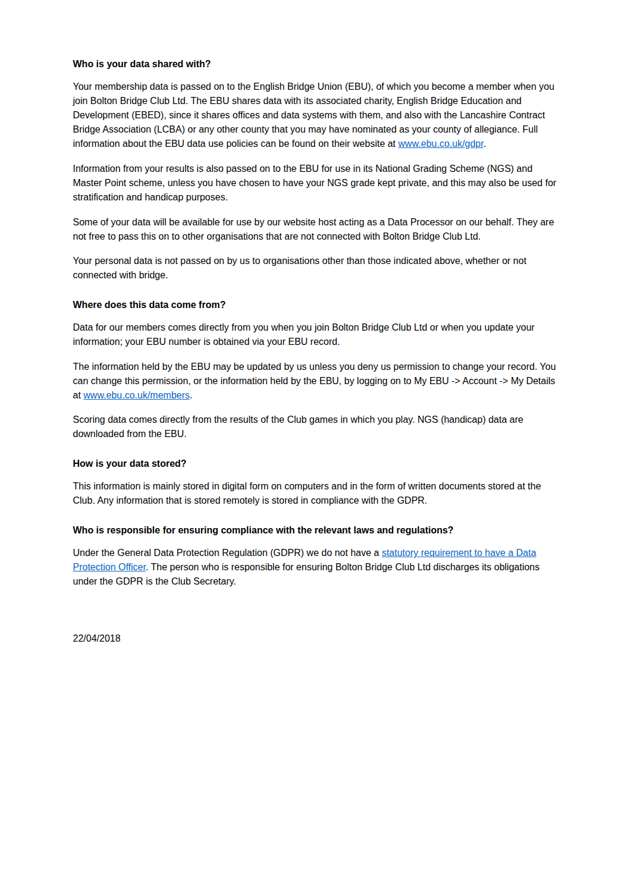Who is your data shared with?
Your membership data is passed on to the English Bridge Union (EBU), of which you become a member when you join Bolton Bridge Club Ltd. The EBU shares data with its associated charity, English Bridge Education and Development (EBED), since it shares offices and data systems with them, and also with the Lancashire Contract Bridge Association (LCBA) or any other county that you may have nominated as your county of allegiance. Full information about the EBU data use policies can be found on their website at www.ebu.co.uk/gdpr.
Information from your results is also passed on to the EBU for use in its National Grading Scheme (NGS) and Master Point scheme, unless you have chosen to have your NGS grade kept private, and this may also be used for stratification and handicap purposes.
Some of your data will be available for use by our website host acting as a Data Processor on our behalf. They are not free to pass this on to other organisations that are not connected with Bolton Bridge Club Ltd.
Your personal data is not passed on by us to organisations other than those indicated above, whether or not connected with bridge.
Where does this data come from?
Data for our members comes directly from you when you join Bolton Bridge Club Ltd or when you update your information; your EBU number is obtained via your EBU record.
The information held by the EBU may be updated by us unless you deny us permission to change your record. You can change this permission, or the information held by the EBU, by logging on to My EBU -> Account -> My Details at www.ebu.co.uk/members.
Scoring data comes directly from the results of the Club games in which you play. NGS (handicap) data are downloaded from the EBU.
How is your data stored?
This information is mainly stored in digital form on computers and in the form of written documents stored at the Club. Any information that is stored remotely is stored in compliance with the GDPR.
Who is responsible for ensuring compliance with the relevant laws and regulations?
Under the General Data Protection Regulation (GDPR) we do not have a statutory requirement to have a Data Protection Officer. The person who is responsible for ensuring Bolton Bridge Club Ltd discharges its obligations under the GDPR is the Club Secretary.
22/04/2018